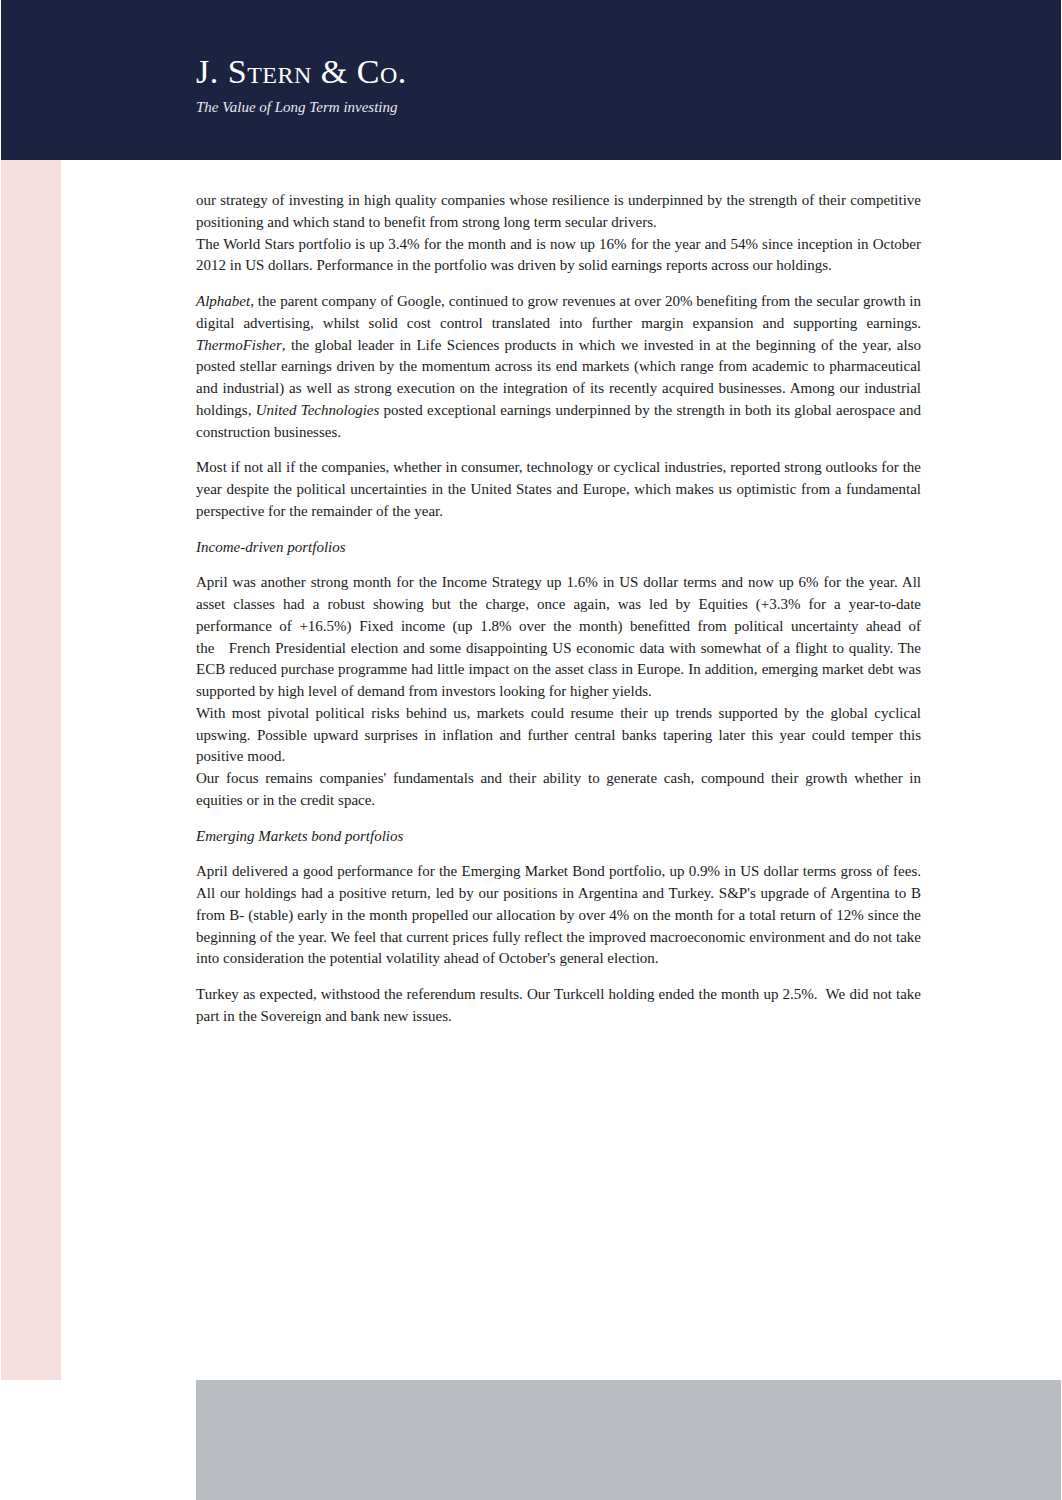J. Stern & Co.
The Value of Long Term investing
our strategy of investing in high quality companies whose resilience is underpinned by the strength of their competitive positioning and which stand to benefit from strong long term secular drivers.
The World Stars portfolio is up 3.4% for the month and is now up 16% for the year and 54% since inception in October 2012 in US dollars. Performance in the portfolio was driven by solid earnings reports across our holdings.
Alphabet, the parent company of Google, continued to grow revenues at over 20% benefiting from the secular growth in digital advertising, whilst solid cost control translated into further margin expansion and supporting earnings. ThermoFisher, the global leader in Life Sciences products in which we invested in at the beginning of the year, also posted stellar earnings driven by the momentum across its end markets (which range from academic to pharmaceutical and industrial) as well as strong execution on the integration of its recently acquired businesses. Among our industrial holdings, United Technologies posted exceptional earnings underpinned by the strength in both its global aerospace and construction businesses.
Most if not all if the companies, whether in consumer, technology or cyclical industries, reported strong outlooks for the year despite the political uncertainties in the United States and Europe, which makes us optimistic from a fundamental perspective for the remainder of the year.
Income-driven portfolios
April was another strong month for the Income Strategy up 1.6% in US dollar terms and now up 6% for the year. All asset classes had a robust showing but the charge, once again, was led by Equities (+3.3% for a year-to-date performance of +16.5%) Fixed income (up 1.8% over the month) benefitted from political uncertainty ahead of the French Presidential election and some disappointing US economic data with somewhat of a flight to quality. The ECB reduced purchase programme had little impact on the asset class in Europe. In addition, emerging market debt was supported by high level of demand from investors looking for higher yields.
With most pivotal political risks behind us, markets could resume their up trends supported by the global cyclical upswing. Possible upward surprises in inflation and further central banks tapering later this year could temper this positive mood.
Our focus remains companies' fundamentals and their ability to generate cash, compound their growth whether in equities or in the credit space.
Emerging Markets bond portfolios
April delivered a good performance for the Emerging Market Bond portfolio, up 0.9% in US dollar terms gross of fees. All our holdings had a positive return, led by our positions in Argentina and Turkey. S&P's upgrade of Argentina to B from B- (stable) early in the month propelled our allocation by over 4% on the month for a total return of 12% since the beginning of the year. We feel that current prices fully reflect the improved macroeconomic environment and do not take into consideration the potential volatility ahead of October's general election.
Turkey as expected, withstood the referendum results. Our Turkcell holding ended the month up 2.5%. We did not take part in the Sovereign and bank new issues.
Page 3